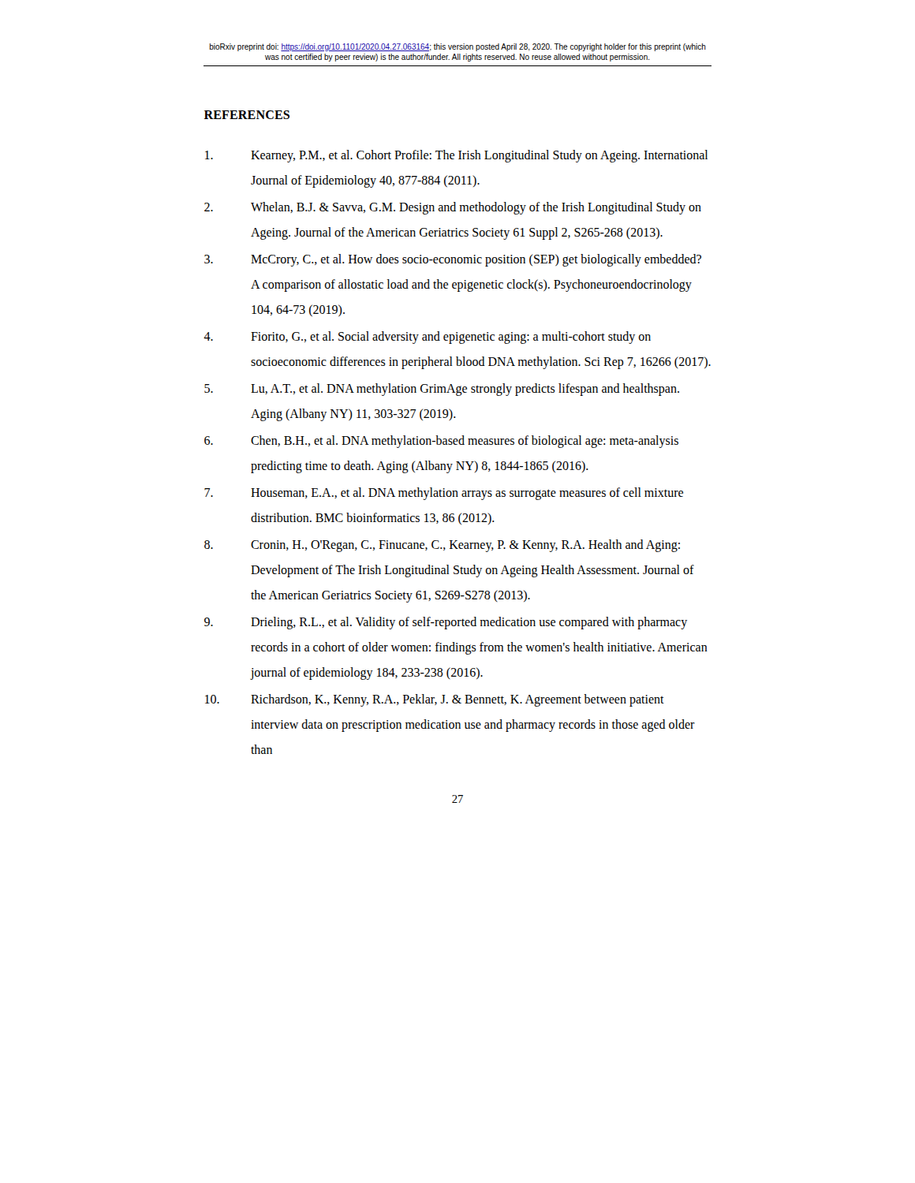bioRxiv preprint doi: https://doi.org/10.1101/2020.04.27.063164; this version posted April 28, 2020. The copyright holder for this preprint (which
was not certified by peer review) is the author/funder. All rights reserved. No reuse allowed without permission.
REFERENCES
1. Kearney, P.M., et al. Cohort Profile: The Irish Longitudinal Study on Ageing. International Journal of Epidemiology 40, 877-884 (2011).
2. Whelan, B.J. & Savva, G.M. Design and methodology of the Irish Longitudinal Study on Ageing. Journal of the American Geriatrics Society 61 Suppl 2, S265-268 (2013).
3. McCrory, C., et al. How does socio-economic position (SEP) get biologically embedded? A comparison of allostatic load and the epigenetic clock(s). Psychoneuroendocrinology 104, 64-73 (2019).
4. Fiorito, G., et al. Social adversity and epigenetic aging: a multi-cohort study on socioeconomic differences in peripheral blood DNA methylation. Sci Rep 7, 16266 (2017).
5. Lu, A.T., et al. DNA methylation GrimAge strongly predicts lifespan and healthspan. Aging (Albany NY) 11, 303-327 (2019).
6. Chen, B.H., et al. DNA methylation-based measures of biological age: meta-analysis predicting time to death. Aging (Albany NY) 8, 1844-1865 (2016).
7. Houseman, E.A., et al. DNA methylation arrays as surrogate measures of cell mixture distribution. BMC bioinformatics 13, 86 (2012).
8. Cronin, H., O'Regan, C., Finucane, C., Kearney, P. & Kenny, R.A. Health and Aging: Development of The Irish Longitudinal Study on Ageing Health Assessment. Journal of the American Geriatrics Society 61, S269-S278 (2013).
9. Drieling, R.L., et al. Validity of self-reported medication use compared with pharmacy records in a cohort of older women: findings from the women's health initiative. American journal of epidemiology 184, 233-238 (2016).
10. Richardson, K., Kenny, R.A., Peklar, J. & Bennett, K. Agreement between patient interview data on prescription medication use and pharmacy records in those aged older than
27